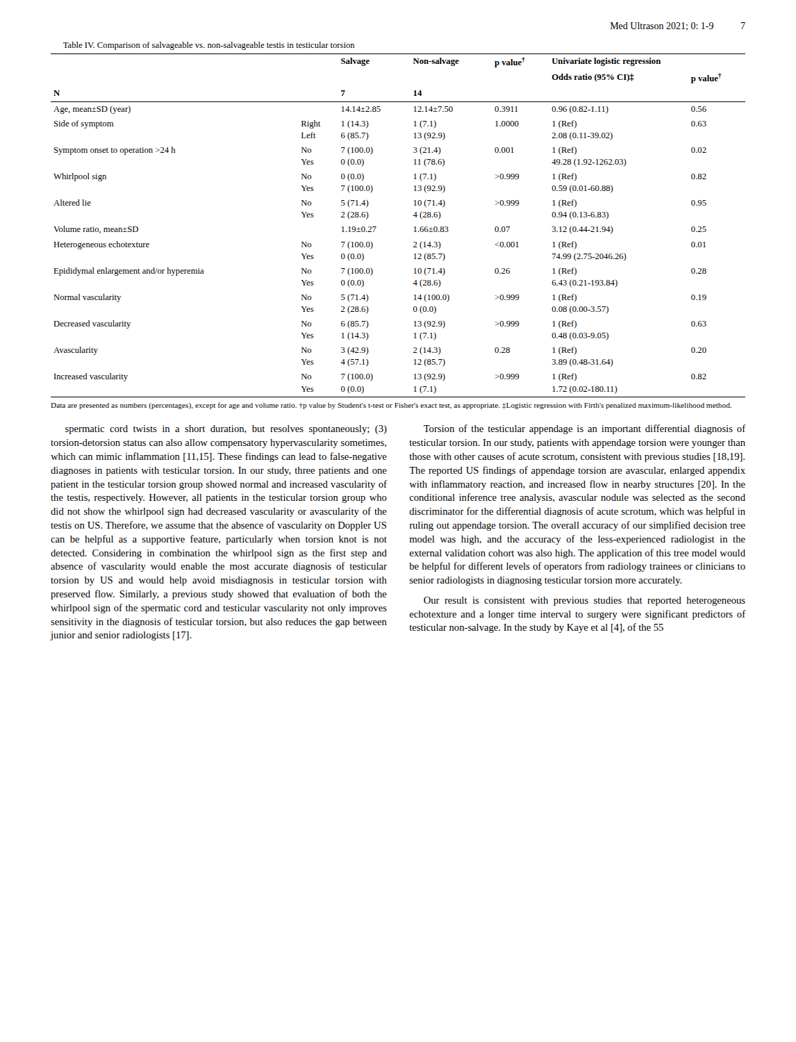Med Ultrason 2021; 0: 1-9 7
Table IV. Comparison of salvageable vs. non-salvageable testis in testicular torsion
| | Salvage | Non-salvage | p value † | Univariate logistic regression |
| --- | --- | --- | --- | --- |
| | | | | Odds ratio (95% CI)‡ | p value † |
| N | 7 | 14 | | | |
| Age, mean±SD (year) | 14.14±2.85 | 12.14±7.50 | 0.3911 | 0.96 (0.82-1.11) | 0.56 |
| Side of symptom | Right Left | 1 (14.3) 6 (85.7) | 1 (7.1) 13 (92.9) | 1.0000 | 1 (Ref) 2.08 (0.11-39.02) | 0.63 |
| Symptom onset to operation >24 h | No Yes | 7 (100.0) 0 (0.0) | 3 (21.4) 11 (78.6) | 0.001 | 1 (Ref) 49.28 (1.92-1262.03) | 0.02 |
| Whirlpool sign | No Yes | 0 (0.0) 7 (100.0) | 1 (7.1) 13 (92.9) | >0.999 | 1 (Ref) 0.59 (0.01-60.88) | 0.82 |
| Altered lie | No Yes | 5 (71.4) 2 (28.6) | 10 (71.4) 4 (28.6) | >0.999 | 1 (Ref) 0.94 (0.13-6.83) | 0.95 |
| Volume ratio, mean±SD | 1.19±0.27 | 1.66±0.83 | 0.07 | 3.12 (0.44-21.94) | 0.25 |
| Heterogeneous echotexture | No Yes | 7 (100.0) 0 (0.0) | 2 (14.3) 12 (85.7) | <0.001 | 1 (Ref) 74.99 (2.75-2046.26) | 0.01 |
| Epididymal enlargement and/or hyperemia | No Yes | 7 (100.0) 0 (0.0) | 10 (71.4) 4 (28.6) | 0.26 | 1 (Ref) 6.43 (0.21-193.84) | 0.28 |
| Normal vascularity | No Yes | 5 (71.4) 2 (28.6) | 14 (100.0) 0 (0.0) | >0.999 | 1 (Ref) 0.08 (0.00-3.57) | 0.19 |
| Decreased vascularity | No Yes | 6 (85.7) 1 (14.3) | 13 (92.9) 1 (7.1) | >0.999 | 1 (Ref) 0.48 (0.03-9.05) | 0.63 |
| Avascularity | No Yes | 3 (42.9) 4 (57.1) | 2 (14.3) 12 (85.7) | 0.28 | 1 (Ref) 3.89 (0.48-31.64) | 0.20 |
| Increased vascularity | No Yes | 7 (100.0) 0 (0.0) | 13 (92.9) 1 (7.1) | >0.999 | 1 (Ref) 1.72 (0.02-180.11) | 0.82 |
Data are presented as numbers (percentages), except for age and volume ratio. †p value by Student's t-test or Fisher's exact test, as appropriate. ‡Logistic regression with Firth's penalized maximum-likelihood method.
spermatic cord twists in a short duration, but resolves spontaneously; (3) torsion-detorsion status can also allow compensatory hypervascularity sometimes, which can mimic inflammation [11,15]. These findings can lead to false-negative diagnoses in patients with testicular torsion. In our study, three patients and one patient in the testicular torsion group showed normal and increased vascularity of the testis, respectively. However, all patients in the testicular torsion group who did not show the whirlpool sign had decreased vascularity or avascularity of the testis on US. Therefore, we assume that the absence of vascularity on Doppler US can be helpful as a supportive feature, particularly when torsion knot is not detected. Considering in combination the whirlpool sign as the first step and absence of vascularity would enable the most accurate diagnosis of testicular torsion by US and would help avoid misdiagnosis in testicular torsion with preserved flow. Similarly, a previous study showed that evaluation of both the whirlpool sign of the spermatic cord and testicular vascularity not only improves sensitivity in the diagnosis of testicular torsion, but also reduces the gap between junior and senior radiologists [17].
Torsion of the testicular appendage is an important differential diagnosis of testicular torsion. In our study, patients with appendage torsion were younger than those with other causes of acute scrotum, consistent with previous studies [18,19]. The reported US findings of appendage torsion are avascular, enlarged appendix with inflammatory reaction, and increased flow in nearby structures [20]. In the conditional inference tree analysis, avascular nodule was selected as the second discriminator for the differential diagnosis of acute scrotum, which was helpful in ruling out appendage torsion. The overall accuracy of our simplified decision tree model was high, and the accuracy of the less-experienced radiologist in the external validation cohort was also high. The application of this tree model would be helpful for different levels of operators from radiology trainees or clinicians to senior radiologists in diagnosing testicular torsion more accurately.
Our result is consistent with previous studies that reported heterogeneous echotexture and a longer time interval to surgery were significant predictors of testicular non-salvage. In the study by Kaye et al [4], of the 55